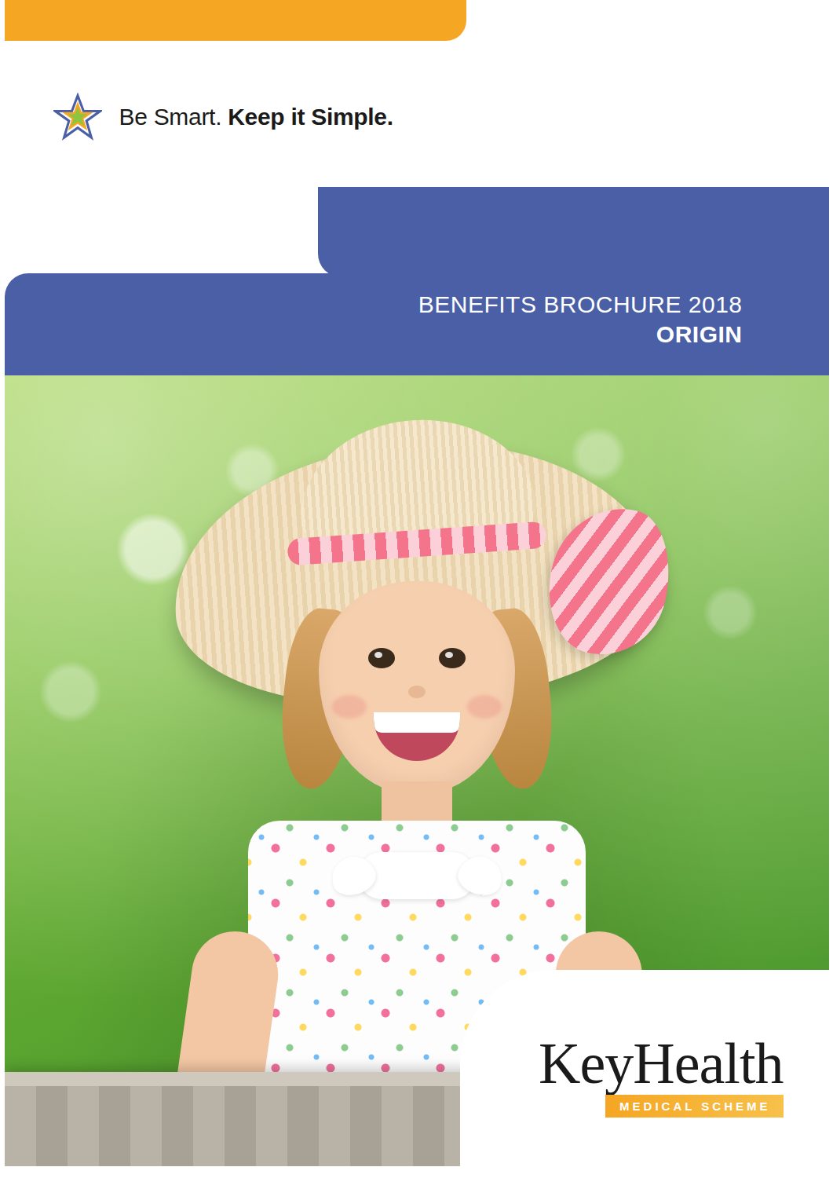Be Smart. Keep it Simple.
BENEFITS BROCHURE 2018
ORIGIN
KeyHealth
MEDICAL SCHEME